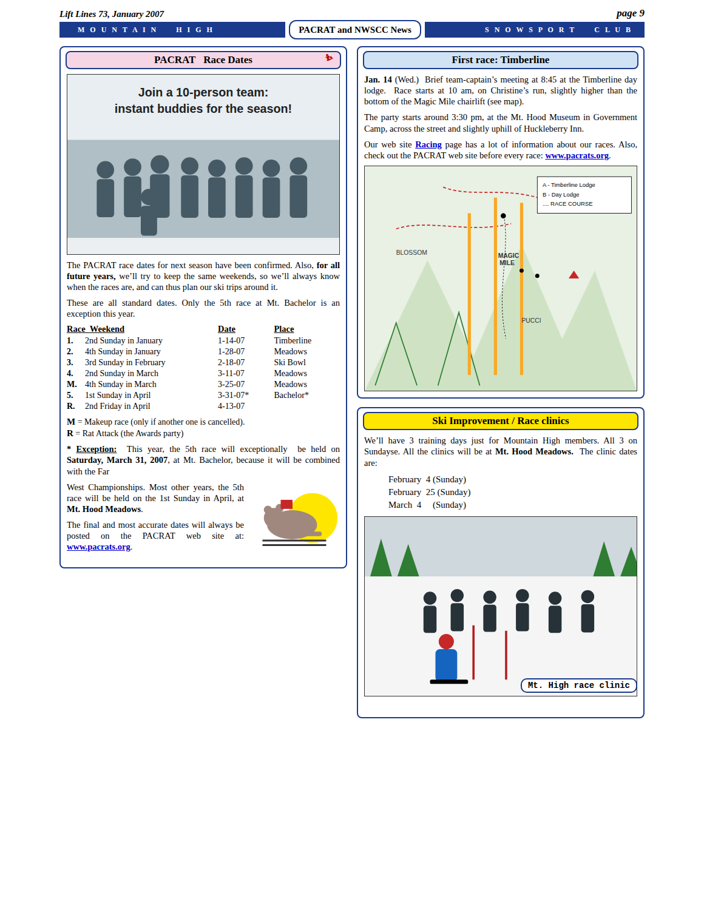Lift Lines 73, January 2007
page 9
M O U N T A I N H I G H
PACRAT and NWSCC News
S N O W S P O R T C L U B
PACRAT Race Dates ⛷
The PACRAT race dates for next season have been confirmed. Also, for all future years, we’ll try to keep the same weekends, so we’ll always know when the races are, and can thus plan our ski trips around it.
These are all standard dates. Only the 5th race at Mt. Bachelor is an exception this year.
| Race Weekend | Date | Place |
| --- | --- | --- |
| 1. | 2nd Sunday in January | 1-14-07 | Timberline |
| 2. | 4th Sunday in January | 1-28-07 | Meadows |
| 3. | 3rd Sunday in February | 2-18-07 | Ski Bowl |
| 4. | 2nd Sunday in March | 3-11-07 | Meadows |
| M. | 4th Sunday in March | 3-25-07 | Meadows |
| 5. | 1st Sunday in April | 3-31-07* | Bachelor* |
| R. | 2nd Friday in April | 4-13-07 | |
M = Makeup race (only if another one is cancelled).
R = Rat Attack (the Awards party)
* Exception: This year, the 5th race will exceptionally be held on Saturday, March 31, 2007, at Mt. Bachelor, because it will be combined with the Far
West Championships. Most other years, the 5th race will be held on the 1st Sunday in April, at Mt. Hood Meadows.
The final and most accurate dates will always be posted on the PACRAT web site at: www.pacrats.org.
First race: Timberline
Jan. 14 (Wed.) Brief team-captain’s meeting at 8:45 at the Timberline day lodge. Race starts at 10 am, on Christine’s run, slightly higher than the bottom of the Magic Mile chairlift (see map).
The party starts around 3:30 pm, at the Mt. Hood Museum in Government Camp, across the street and slightly uphill of Huckleberry Inn.
Our web site Racing page has a lot of information about our races. Also, check out the PACRAT web site before every race: www.pacrats.org.
Ski Improvement / Race clinics
We’ll have 3 training days just for Mountain High members. All 3 on Sundayse. All the clinics will be at Mt. Hood Meadows. The clinic dates are:
February 4 (Sunday)
February 25 (Sunday)
March 4 (Sunday)
Mt. High race clinic